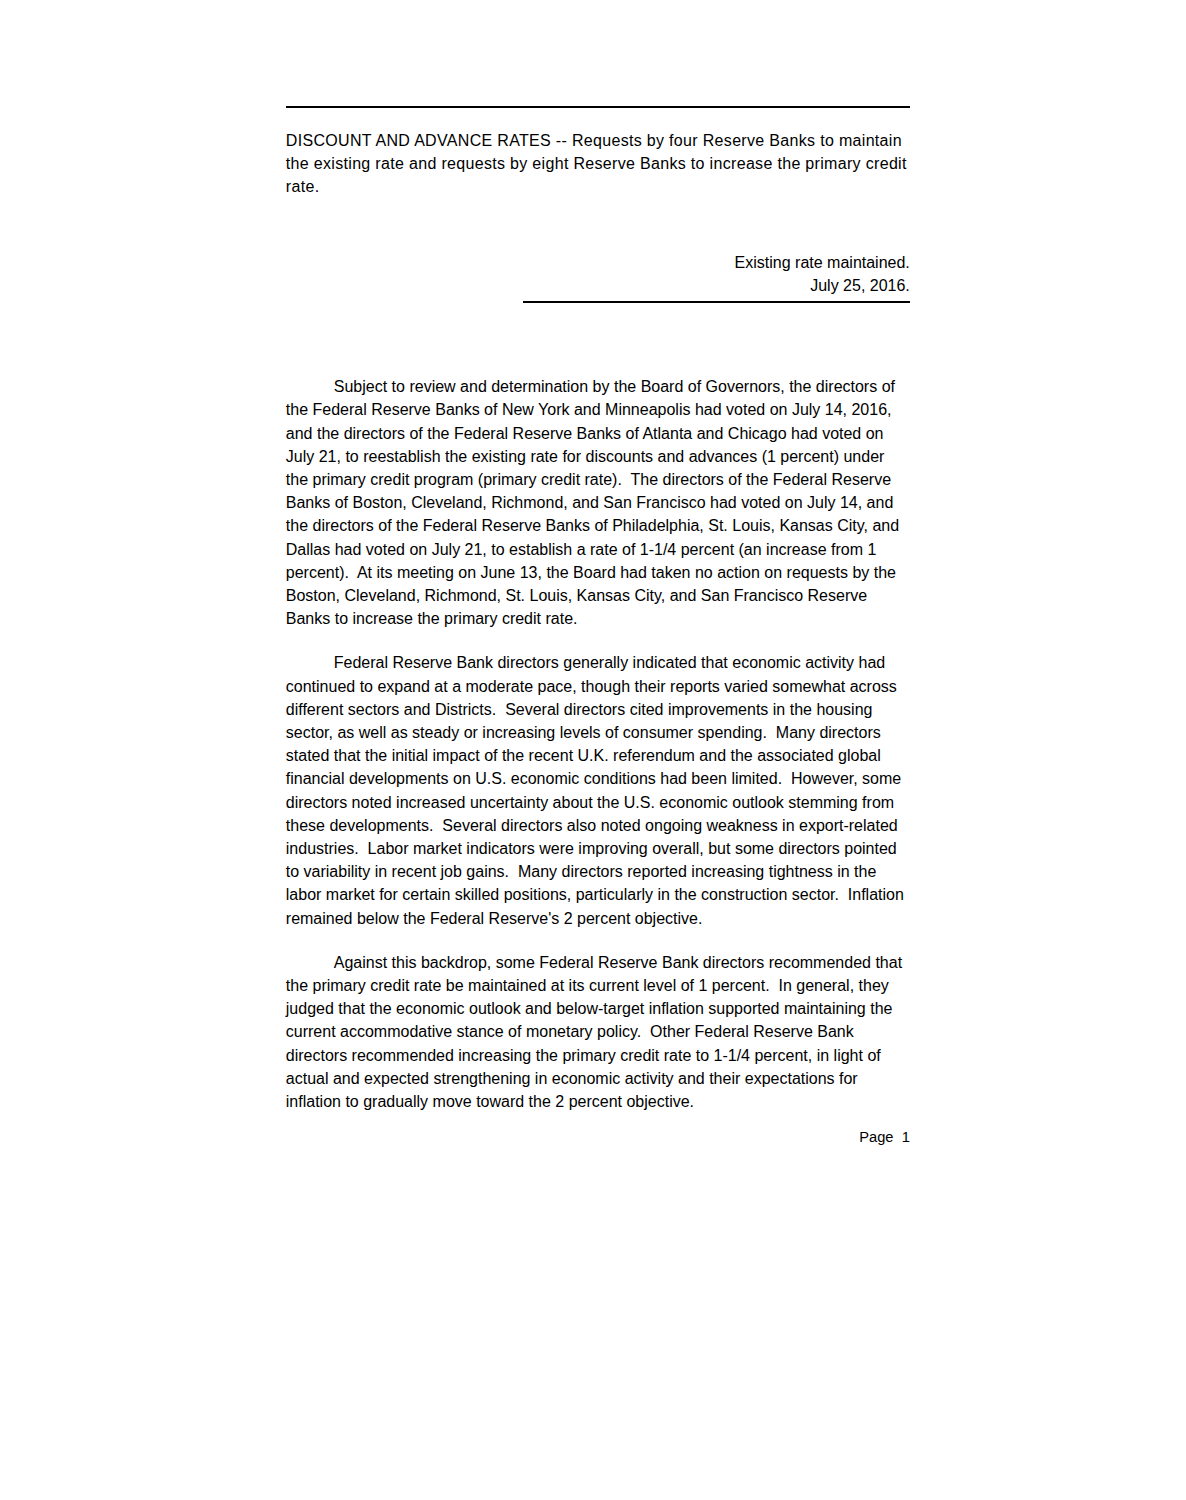DISCOUNT AND ADVANCE RATES -- Requests by four Reserve Banks to maintain the existing rate and requests by eight Reserve Banks to increase the primary credit rate.
Existing rate maintained.
July 25, 2016.
Subject to review and determination by the Board of Governors, the directors of the Federal Reserve Banks of New York and Minneapolis had voted on July 14, 2016, and the directors of the Federal Reserve Banks of Atlanta and Chicago had voted on July 21, to reestablish the existing rate for discounts and advances (1 percent) under the primary credit program (primary credit rate). The directors of the Federal Reserve Banks of Boston, Cleveland, Richmond, and San Francisco had voted on July 14, and the directors of the Federal Reserve Banks of Philadelphia, St. Louis, Kansas City, and Dallas had voted on July 21, to establish a rate of 1-1/4 percent (an increase from 1 percent). At its meeting on June 13, the Board had taken no action on requests by the Boston, Cleveland, Richmond, St. Louis, Kansas City, and San Francisco Reserve Banks to increase the primary credit rate.
Federal Reserve Bank directors generally indicated that economic activity had continued to expand at a moderate pace, though their reports varied somewhat across different sectors and Districts. Several directors cited improvements in the housing sector, as well as steady or increasing levels of consumer spending. Many directors stated that the initial impact of the recent U.K. referendum and the associated global financial developments on U.S. economic conditions had been limited. However, some directors noted increased uncertainty about the U.S. economic outlook stemming from these developments. Several directors also noted ongoing weakness in export-related industries. Labor market indicators were improving overall, but some directors pointed to variability in recent job gains. Many directors reported increasing tightness in the labor market for certain skilled positions, particularly in the construction sector. Inflation remained below the Federal Reserve's 2 percent objective.
Against this backdrop, some Federal Reserve Bank directors recommended that the primary credit rate be maintained at its current level of 1 percent. In general, they judged that the economic outlook and below-target inflation supported maintaining the current accommodative stance of monetary policy. Other Federal Reserve Bank directors recommended increasing the primary credit rate to 1-1/4 percent, in light of actual and expected strengthening in economic activity and their expectations for inflation to gradually move toward the 2 percent objective.
Page 1